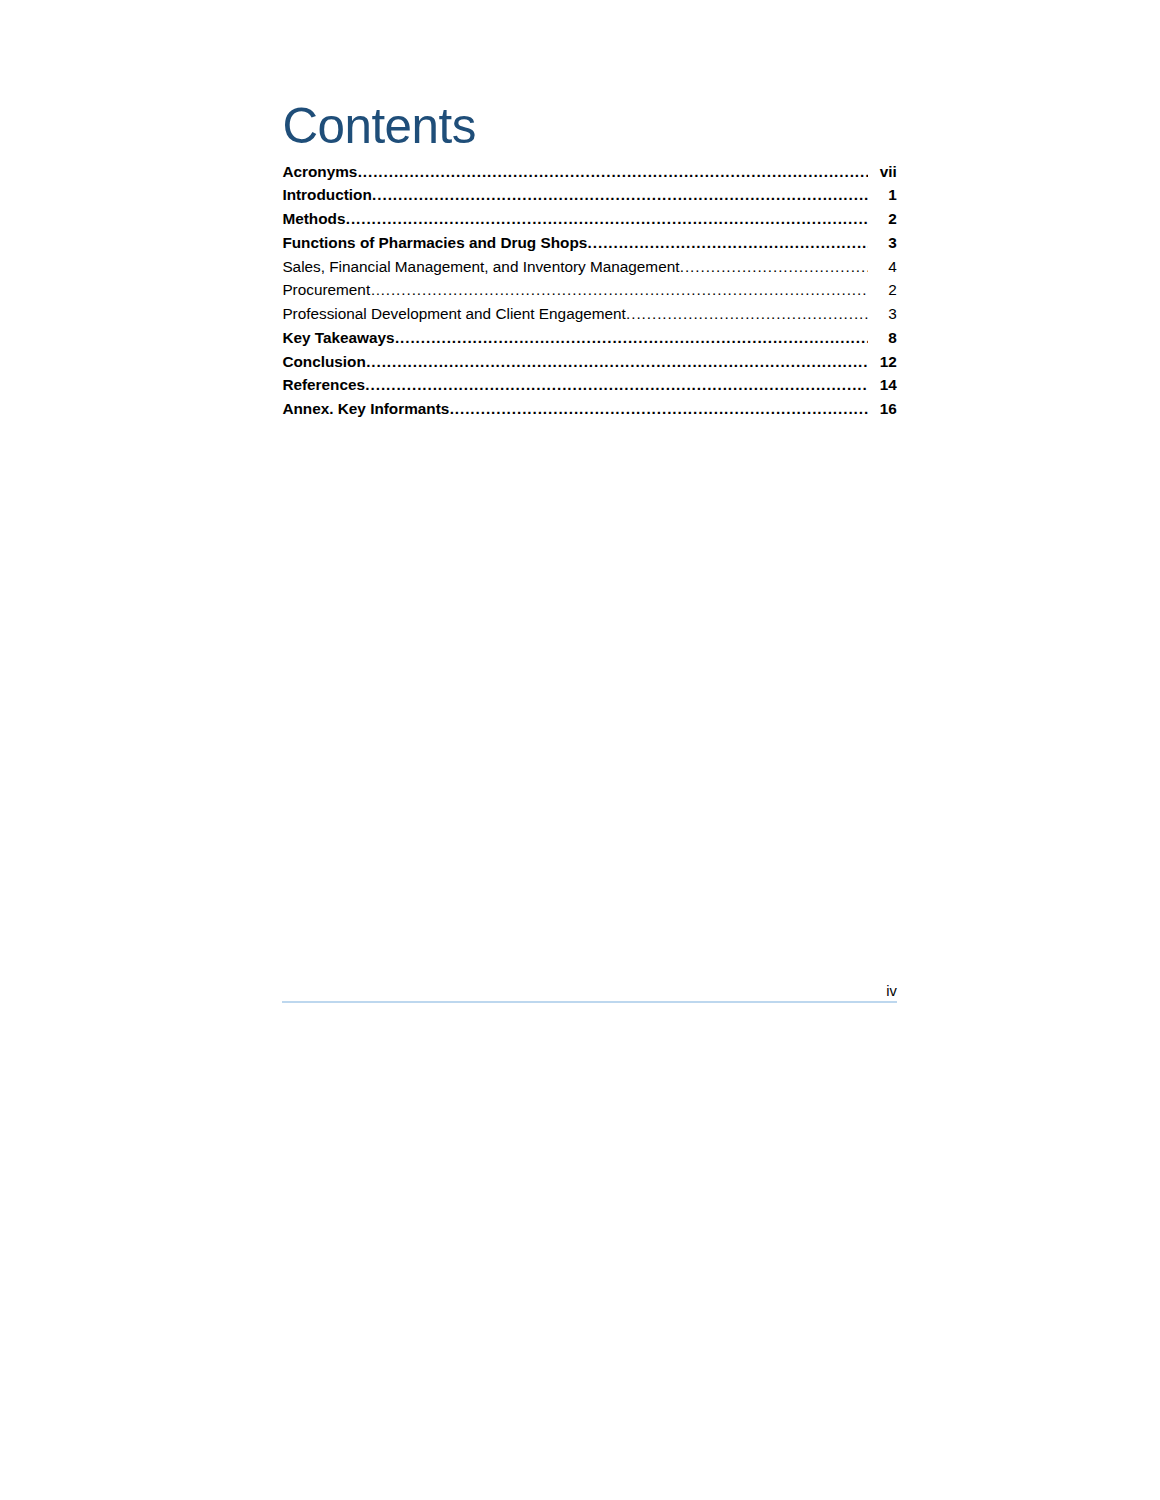Contents
Acronyms .................................................................................................................. vii
Introduction .............................................................................................................................. 1
Methods ................................................................................................................................... 2
Functions of Pharmacies and Drug Shops ............................................................................. 3
Sales, Financial Management, and Inventory Management .................................................... 4
Procurement… ......................................................................................................................... 2
Professional Development and Client Engagement .............................................................. 3
Key Takeaways ....................................................................................................................... 8
Conclusion ............................................................................................................................. 12
References ............................................................................................................................. 14
Annex. Key Informants ......................................................................................................... 16
iv